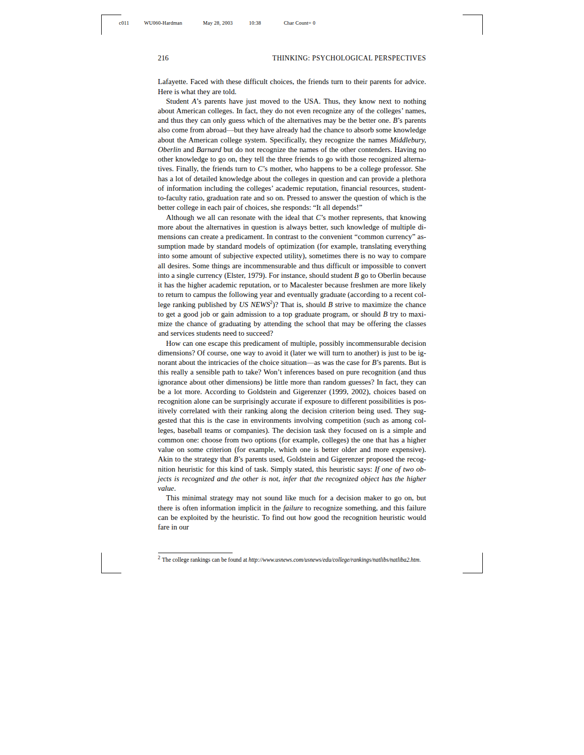c011 WU060-Hardman May 28, 200310:38 Char Count= 0
216 Thinking: Psychological Perspectives
Lafayette. Faced with these difficult choices, the friends turn to their parents for advice. Here is what they are told.
Student A’s parents have just moved to the USA. Thus, they know next to nothing about American colleges. In fact, they do not even recognize any of the colleges’ names, and thus they can only guess which of the alternatives may be the better one. B’s parents also come from abroad—but they have already had the chance to absorb some knowledge about the American college system. Specifically, they recognize the names Middlebury, Oberlin and Barnard but do not recognize the names of the other contenders. Having no other knowledge to go on, they tell the three friends to go with those recognized alternatives. Finally, the friends turn to C’s mother, who happens to be a college professor. She has a lot of detailed knowledge about the colleges in question and can provide a plethora of information including the colleges’ academic reputation, financial resources, student-to-faculty ratio, graduation rate and so on. Pressed to answer the question of which is the better college in each pair of choices, she responds: “It all depends!”
Although we all can resonate with the ideal that C’s mother represents, that knowing more about the alternatives in question is always better, such knowledge of multiple dimensions can create a predicament. In contrast to the convenient “common currency” assumption made by standard models of optimization (for example, translating everything into some amount of subjective expected utility), sometimes there is no way to compare all desires. Some things are incommensurable and thus difficult or impossible to convert into a single currency (Elster, 1979). For instance, should student B go to Oberlin because it has the higher academic reputation, or to Macalester because freshmen are more likely to return to campus the following year and eventually graduate (according to a recent college ranking published by US NEWS2)? That is, should B strive to maximize the chance to get a good job or gain admission to a top graduate program, or should B try to maximize the chance of graduating by attending the school that may be offering the classes and services students need to succeed?
How can one escape this predicament of multiple, possibly incommensurable decision dimensions? Of course, one way to avoid it (later we will turn to another) is just to be ignorant about the intricacies of the choice situation—as was the case for B’s parents. But is this really a sensible path to take? Won’t inferences based on pure recognition (and thus ignorance about other dimensions) be little more than random guesses? In fact, they can be a lot more. According to Goldstein and Gigerenzer (1999, 2002), choices based on recognition alone can be surprisingly accurate if exposure to different possibilities is positively correlated with their ranking along the decision criterion being used. They suggested that this is the case in environments involving competition (such as among colleges, baseball teams or companies). The decision task they focused on is a simple and common one: choose from two options (for example, colleges) the one that has a higher value on some criterion (for example, which one is better older and more expensive). Akin to the strategy that B’s parents used, Goldstein and Gigerenzer proposed the recognition heuristic for this kind of task. Simply stated, this heuristic says: If one of two objects is recognized and the other is not, infer that the recognized object has the higher value.
This minimal strategy may not sound like much for a decision maker to go on, but there is often information implicit in the failure to recognize something, and this failure can be exploited by the heuristic. To find out how good the recognition heuristic would fare in our
2The college rankings can be found at http://www.usnews.com/usnews/edu/college/rankings/natlibs/natliba2.htm.